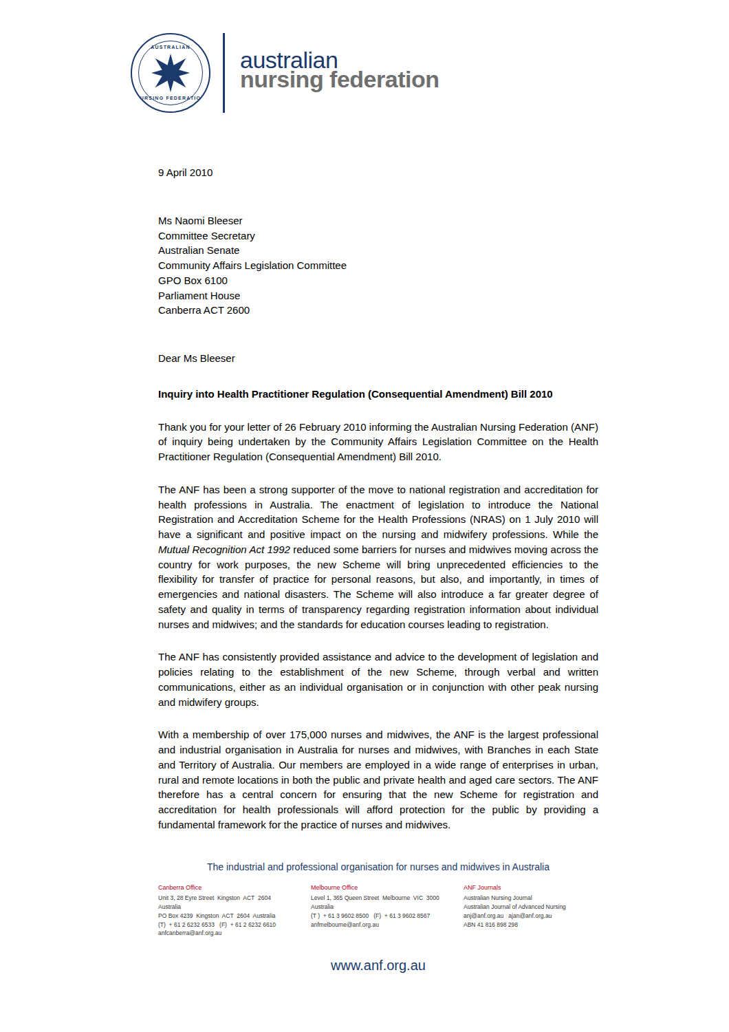AUSTRALIAN
NURSING FEDERATION
australian
nursing federation
9 April 2010
Ms Naomi Bleeser
Committee Secretary
Australian Senate
Community Affairs Legislation Committee
GPO Box 6100
Parliament House
Canberra ACT 2600
Dear Ms Bleeser
Inquiry into Health Practitioner Regulation (Consequential Amendment) Bill 2010
Thank you for your letter of 26 February 2010 informing the Australian Nursing Federation (ANF) of inquiry being undertaken by the Community Affairs Legislation Committee on the Health Practitioner Regulation (Consequential Amendment) Bill 2010.
The ANF has been a strong supporter of the move to national registration and accreditation for health professions in Australia. The enactment of legislation to introduce the National Registration and Accreditation Scheme for the Health Professions (NRAS) on 1 July 2010 will have a significant and positive impact on the nursing and midwifery professions. While the Mutual Recognition Act 1992 reduced some barriers for nurses and midwives moving across the country for work purposes, the new Scheme will bring unprecedented efficiencies to the flexibility for transfer of practice for personal reasons, but also, and importantly, in times of emergencies and national disasters. The Scheme will also introduce a far greater degree of safety and quality in terms of transparency regarding registration information about individual nurses and midwives; and the standards for education courses leading to registration.
The ANF has consistently provided assistance and advice to the development of legislation and policies relating to the establishment of the new Scheme, through verbal and written communications, either as an individual organisation or in conjunction with other peak nursing and midwifery groups.
With a membership of over 175,000 nurses and midwives, the ANF is the largest professional and industrial organisation in Australia for nurses and midwives, with Branches in each State and Territory of Australia. Our members are employed in a wide range of enterprises in urban, rural and remote locations in both the public and private health and aged care sectors. The ANF therefore has a central concern for ensuring that the new Scheme for registration and accreditation for health professionals will afford protection for the public by providing a fundamental framework for the practice of nurses and midwives.
The industrial and professional organisation for nurses and midwives in Australia
Canberra Office
Unit 3, 28 Eyre Street Kingston ACT 2604 Australia
PO Box 4239 Kingston ACT 2604 Australia
(T) + 61 2 6232 6533 (F) + 61 2 6232 6610
anfcanberra@anf.org.au
Melbourne Office
Level 1, 365 Queen Street Melbourne VIC 3000 Australia
(T ) + 61 3 9602 8500 (F) + 61 3 9602 8567
anfmelbourne@anf.org.au
ANF Journals
Australian Nursing Journal
Australian Journal of Advanced Nursing
anj@anf.org.au ajan@anf.org.au
ABN 41 816 898 298
www.anf.org.au